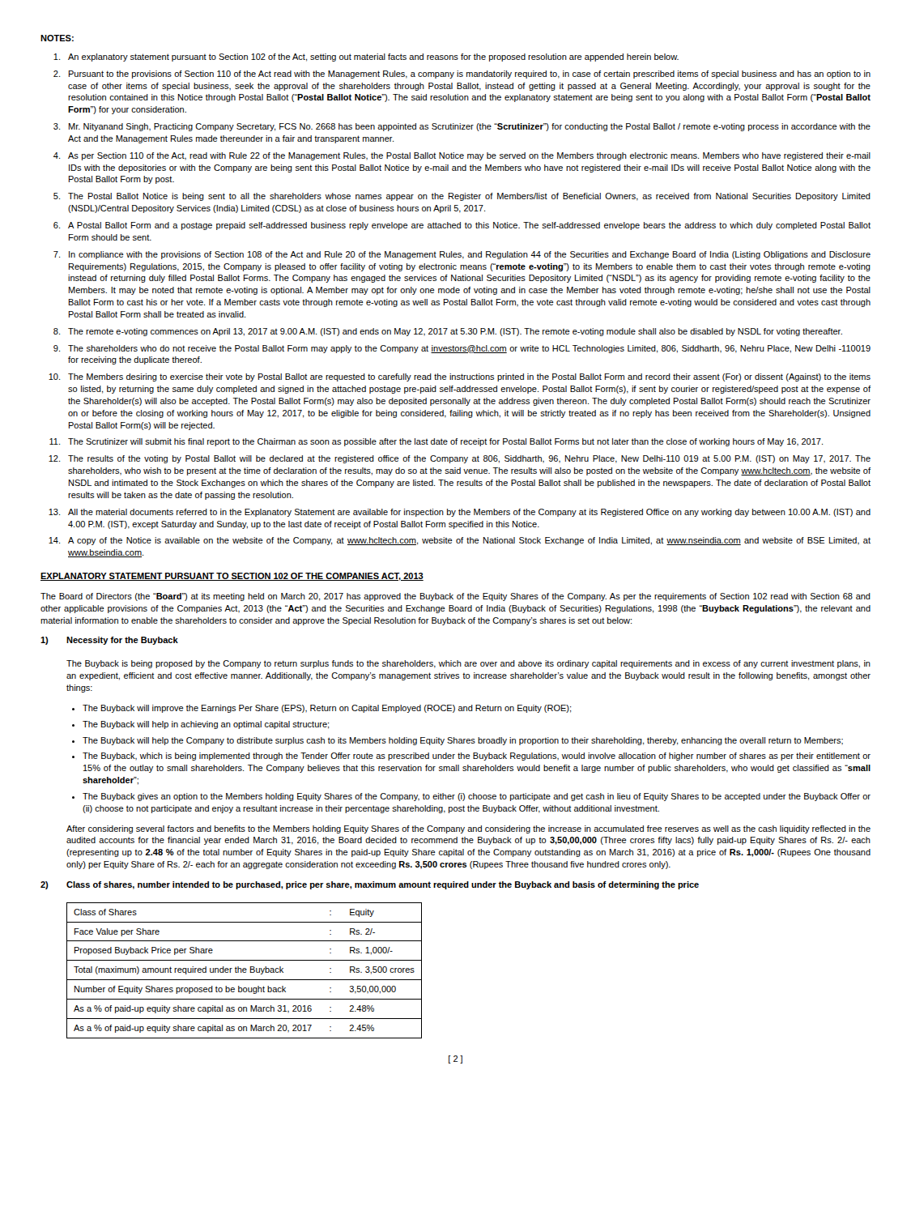NOTES:
An explanatory statement pursuant to Section 102 of the Act, setting out material facts and reasons for the proposed resolution are appended herein below.
Pursuant to the provisions of Section 110 of the Act read with the Management Rules, a company is mandatorily required to, in case of certain prescribed items of special business and has an option to in case of other items of special business, seek the approval of the shareholders through Postal Ballot, instead of getting it passed at a General Meeting. Accordingly, your approval is sought for the resolution contained in this Notice through Postal Ballot (“Postal Ballot Notice”). The said resolution and the explanatory statement are being sent to you along with a Postal Ballot Form (“Postal Ballot Form”) for your consideration.
Mr. Nityanand Singh, Practicing Company Secretary, FCS No. 2668 has been appointed as Scrutinizer (the “Scrutinizer”) for conducting the Postal Ballot / remote e-voting process in accordance with the Act and the Management Rules made thereunder in a fair and transparent manner.
As per Section 110 of the Act, read with Rule 22 of the Management Rules, the Postal Ballot Notice may be served on the Members through electronic means. Members who have registered their e-mail IDs with the depositories or with the Company are being sent this Postal Ballot Notice by e-mail and the Members who have not registered their e-mail IDs will receive Postal Ballot Notice along with the Postal Ballot Form by post.
The Postal Ballot Notice is being sent to all the shareholders whose names appear on the Register of Members/list of Beneficial Owners, as received from National Securities Depository Limited (NSDL)/Central Depository Services (India) Limited (CDSL) as at close of business hours on April 5, 2017.
A Postal Ballot Form and a postage prepaid self-addressed business reply envelope are attached to this Notice. The self-addressed envelope bears the address to which duly completed Postal Ballot Form should be sent.
In compliance with the provisions of Section 108 of the Act and Rule 20 of the Management Rules, and Regulation 44 of the Securities and Exchange Board of India (Listing Obligations and Disclosure Requirements) Regulations, 2015, the Company is pleased to offer facility of voting by electronic means (“remote e-voting”) to its Members to enable them to cast their votes through remote e-voting instead of returning duly filled Postal Ballot Forms. The Company has engaged the services of National Securities Depository Limited (“NSDL”) as its agency for providing remote e-voting facility to the Members. It may be noted that remote e-voting is optional. A Member may opt for only one mode of voting and in case the Member has voted through remote e-voting; he/she shall not use the Postal Ballot Form to cast his or her vote. If a Member casts vote through remote e-voting as well as Postal Ballot Form, the vote cast through valid remote e-voting would be considered and votes cast through Postal Ballot Form shall be treated as invalid.
The remote e-voting commences on April 13, 2017 at 9.00 A.M. (IST) and ends on May 12, 2017 at 5.30 P.M. (IST). The remote e-voting module shall also be disabled by NSDL for voting thereafter.
The shareholders who do not receive the Postal Ballot Form may apply to the Company at investors@hcl.com or write to HCL Technologies Limited, 806, Siddharth, 96, Nehru Place, New Delhi -110019 for receiving the duplicate thereof.
The Members desiring to exercise their vote by Postal Ballot are requested to carefully read the instructions printed in the Postal Ballot Form and record their assent (For) or dissent (Against) to the items so listed, by returning the same duly completed and signed in the attached postage pre-paid self-addressed envelope. Postal Ballot Form(s), if sent by courier or registered/speed post at the expense of the Shareholder(s) will also be accepted. The Postal Ballot Form(s) may also be deposited personally at the address given thereon. The duly completed Postal Ballot Form(s) should reach the Scrutinizer on or before the closing of working hours of May 12, 2017, to be eligible for being considered, failing which, it will be strictly treated as if no reply has been received from the Shareholder(s). Unsigned Postal Ballot Form(s) will be rejected.
The Scrutinizer will submit his final report to the Chairman as soon as possible after the last date of receipt for Postal Ballot Forms but not later than the close of working hours of May 16, 2017.
The results of the voting by Postal Ballot will be declared at the registered office of the Company at 806, Siddharth, 96, Nehru Place, New Delhi-110 019 at 5.00 P.M. (IST) on May 17, 2017. The shareholders, who wish to be present at the time of declaration of the results, may do so at the said venue. The results will also be posted on the website of the Company www.hcltech.com, the website of NSDL and intimated to the Stock Exchanges on which the shares of the Company are listed. The results of the Postal Ballot shall be published in the newspapers. The date of declaration of Postal Ballot results will be taken as the date of passing the resolution.
All the material documents referred to in the Explanatory Statement are available for inspection by the Members of the Company at its Registered Office on any working day between 10.00 A.M. (IST) and 4.00 P.M. (IST), except Saturday and Sunday, up to the last date of receipt of Postal Ballot Form specified in this Notice.
A copy of the Notice is available on the website of the Company, at www.hcltech.com, website of the National Stock Exchange of India Limited, at www.nseindia.com and website of BSE Limited, at www.bseindia.com.
EXPLANATORY STATEMENT PURSUANT TO SECTION 102 OF THE COMPANIES ACT, 2013
The Board of Directors (the “Board”) at its meeting held on March 20, 2017 has approved the Buyback of the Equity Shares of the Company. As per the requirements of Section 102 read with Section 68 and other applicable provisions of the Companies Act, 2013 (the “Act”) and the Securities and Exchange Board of India (Buyback of Securities) Regulations, 1998 (the “Buyback Regulations”), the relevant and material information to enable the shareholders to consider and approve the Special Resolution for Buyback of the Company’s shares is set out below:
1)
Necessity for the Buyback
The Buyback is being proposed by the Company to return surplus funds to the shareholders, which are over and above its ordinary capital requirements and in excess of any current investment plans, in an expedient, efficient and cost effective manner. Additionally, the Company’s management strives to increase shareholder’s value and the Buyback would result in the following benefits, amongst other things:
The Buyback will improve the Earnings Per Share (EPS), Return on Capital Employed (ROCE) and Return on Equity (ROE);
The Buyback will help in achieving an optimal capital structure;
The Buyback will help the Company to distribute surplus cash to its Members holding Equity Shares broadly in proportion to their shareholding, thereby, enhancing the overall return to Members;
The Buyback, which is being implemented through the Tender Offer route as prescribed under the Buyback Regulations, would involve allocation of higher number of shares as per their entitlement or 15% of the outlay to small shareholders. The Company believes that this reservation for small shareholders would benefit a large number of public shareholders, who would get classified as “small shareholder”;
The Buyback gives an option to the Members holding Equity Shares of the Company, to either (i) choose to participate and get cash in lieu of Equity Shares to be accepted under the Buyback Offer or (ii) choose to not participate and enjoy a resultant increase in their percentage shareholding, post the Buyback Offer, without additional investment.
After considering several factors and benefits to the Members holding Equity Shares of the Company and considering the increase in accumulated free reserves as well as the cash liquidity reflected in the audited accounts for the financial year ended March 31, 2016, the Board decided to recommend the Buyback of up to 3,50,00,000 (Three crores fifty lacs) fully paid-up Equity Shares of Rs. 2/- each (representing up to 2.48 % of the total number of Equity Shares in the paid-up Equity Share capital of the Company outstanding as on March 31, 2016) at a price of Rs. 1,000/- (Rupees One thousand only) per Equity Share of Rs. 2/- each for an aggregate consideration not exceeding Rs. 3,500 crores (Rupees Three thousand five hundred crores only).
2)
Class of shares, number intended to be purchased, price per share, maximum amount required under the Buyback and basis of determining the price
| Class of Shares | : | Equity |
| Face Value per Share | : | Rs. 2/- |
| Proposed Buyback Price per Share | : | Rs. 1,000/- |
| Total (maximum) amount required under the Buyback | : | Rs. 3,500 crores |
| Number of Equity Shares proposed to be bought back | : | 3,50,00,000 |
| As a % of paid-up equity share capital as on March 31, 2016 | : | 2.48% |
| As a % of paid-up equity share capital as on March 20, 2017 | : | 2.45% |
[ 2 ]